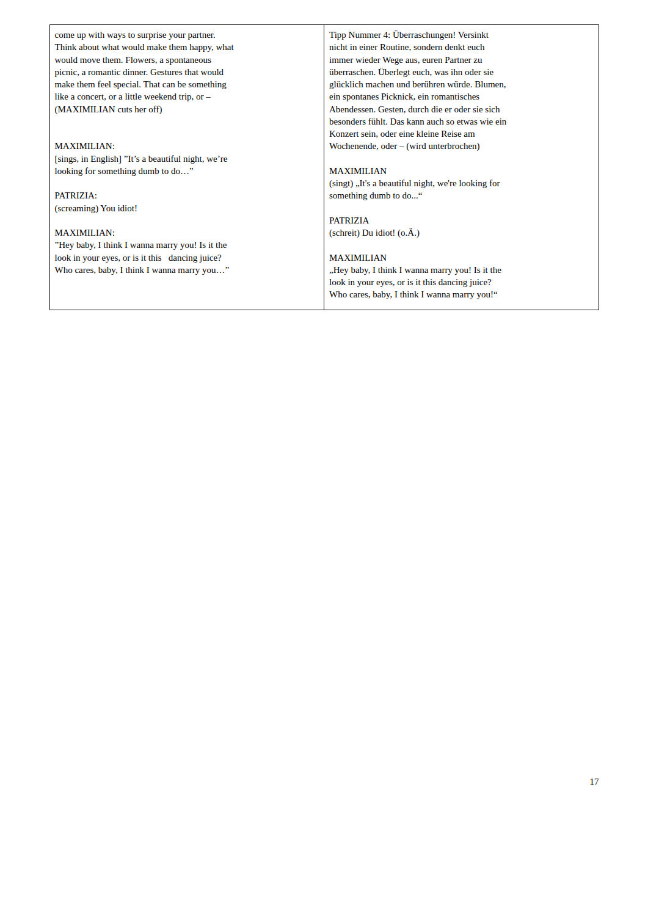| come up with ways to surprise your partner. Think about what would make them happy, what would move them. Flowers, a spontaneous picnic, a romantic dinner. Gestures that would make them feel special. That can be something like a concert, or a little weekend trip, or – (MAXIMILIAN cuts her off) MAXIMILIAN: [sings, in English] ”It’s a beautiful night, we’re looking for something dumb to do…” PATRIZIA: (screaming) You idiot! MAXIMILIAN: ”Hey baby, I think I wanna marry you! Is it the look in your eyes, or is it this dancing juice? Who cares, baby, I think I wanna marry you…” | Tipp Nummer 4: Überraschungen! Versinkt nicht in einer Routine, sondern denkt euch immer wieder Wege aus, euren Partner zu überraschen. Überlegt euch, was ihn oder sie glücklich machen und berühren würde. Blumen, ein spontanes Picknick, ein romantisches Abendessen. Gesten, durch die er oder sie sich besonders fühlt. Das kann auch so etwas wie ein Konzert sein, oder eine kleine Reise am Wochenende, oder – (wird unterbrochen) MAXIMILIAN (singt) „It's a beautiful night, we're looking for something dumb to do...“ PATRIZIA (schreit) Du idiot! (o.Ä.) MAXIMILIAN „Hey baby, I think I wanna marry you! Is it the look in your eyes, or is it this dancing juice? Who cares, baby, I think I wanna marry you!“ |
17